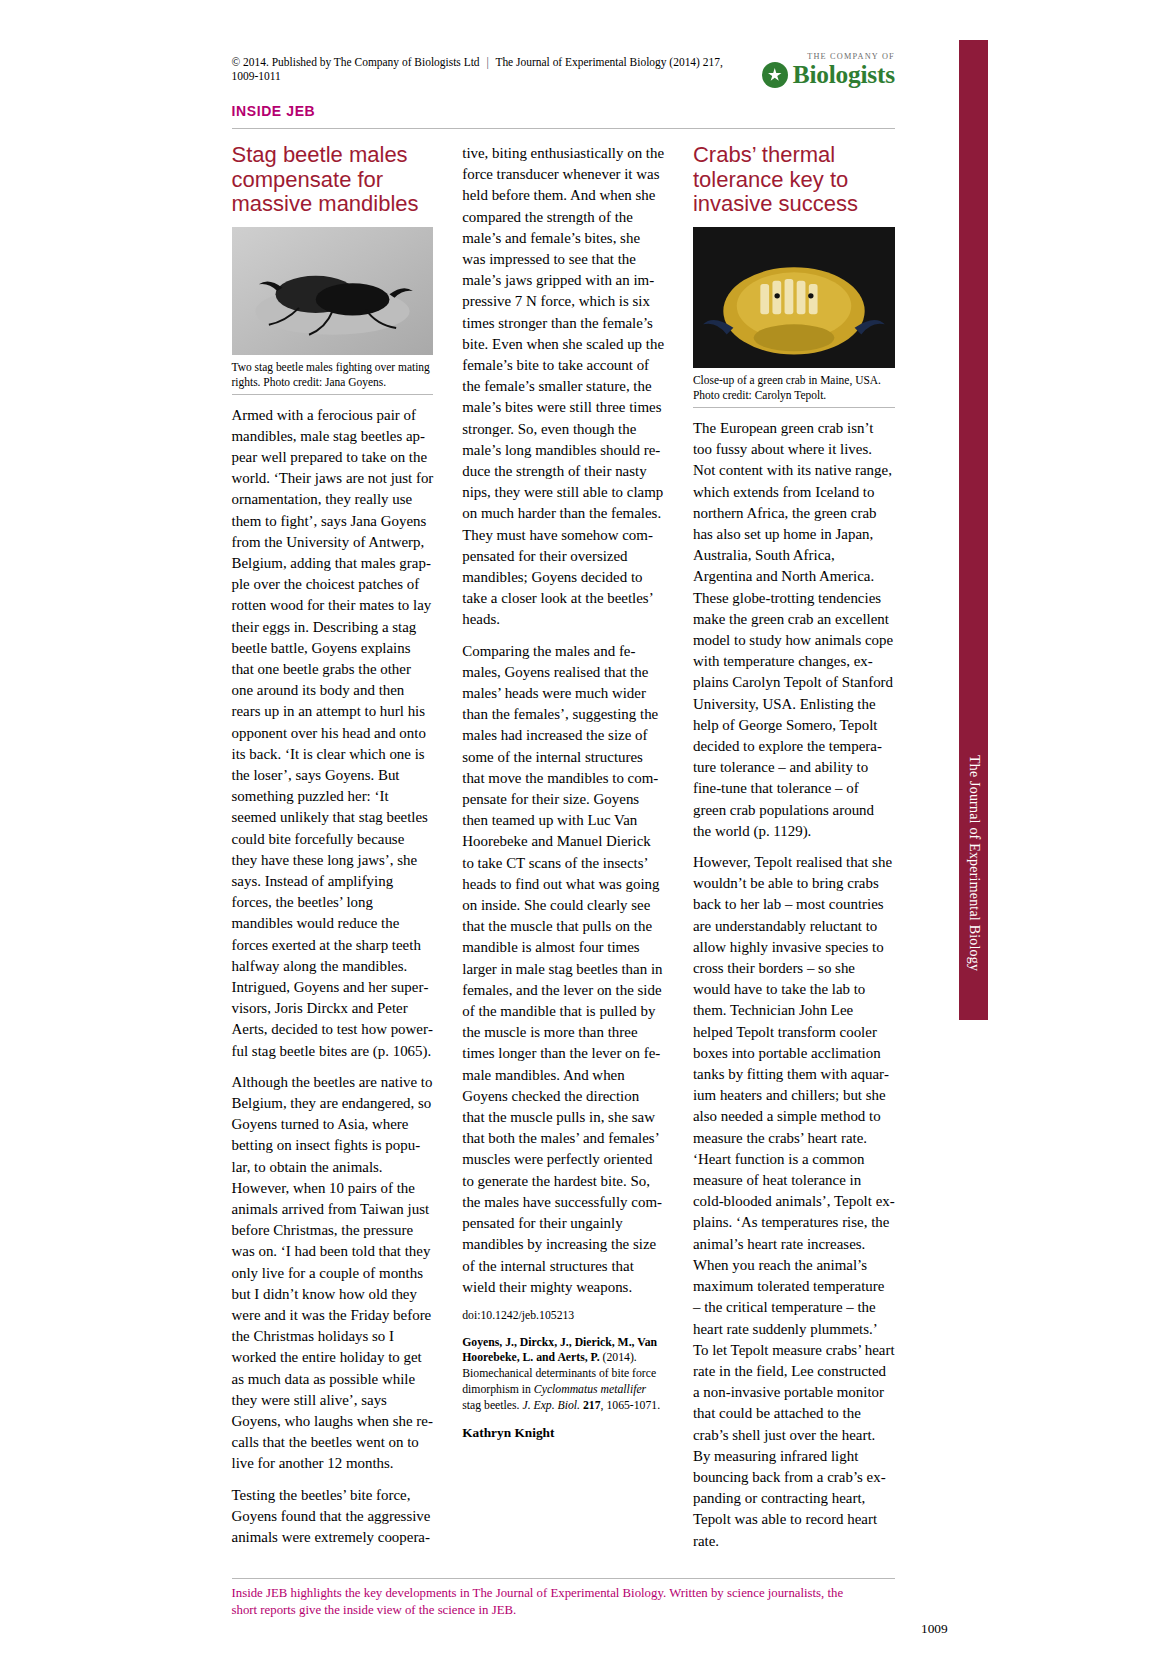The Journal of Experimental Biology
© 2014. Published by The Company of Biologists Ltd | The Journal of Experimental Biology (2014) 217, 1009-1011
The Company of
Biologists
INSIDE JEB
Stag beetle males compensate for massive mandibles
Two stag beetle males fighting over mating rights. Photo credit: Jana Goyens.
Armed with a ferocious pair of mandibles, male stag beetles appear well prepared to take on the world. ‘Their jaws are not just for ornamentation, they really use them to fight’, says Jana Goyens from the University of Antwerp, Belgium, adding that males grapple over the choicest patches of rotten wood for their mates to lay their eggs in. Describing a stag beetle battle, Goyens explains that one beetle grabs the other one around its body and then rears up in an attempt to hurl his opponent over his head and onto its back. ‘It is clear which one is the loser’, says Goyens. But something puzzled her: ‘It seemed unlikely that stag beetles could bite forcefully because they have these long jaws’, she says. Instead of amplifying forces, the beetles’ long mandibles would reduce the forces exerted at the sharp teeth halfway along the mandibles. Intrigued, Goyens and her supervisors, Joris Dirckx and Peter Aerts, decided to test how powerful stag beetle bites are (p. 1065).
Although the beetles are native to Belgium, they are endangered, so Goyens turned to Asia, where betting on insect fights is popular, to obtain the animals. However, when 10 pairs of the animals arrived from Taiwan just before Christmas, the pressure was on. ‘I had been told that they only live for a couple of months but I didn’t know how old they were and it was the Friday before the Christmas holidays so I worked the entire holiday to get as much data as possible while they were still alive’, says Goyens, who laughs when she recalls that the beetles went on to live for another 12 months.
Testing the beetles’ bite force, Goyens found that the aggressive animals were extremely cooperative, biting enthusiastically on the force transducer whenever it was held before them. And when she compared the strength of the male’s and female’s bites, she was impressed to see that the male’s jaws gripped with an impressive 7 N force, which is six times stronger than the female’s bite. Even when she scaled up the female’s bite to take account of the female’s smaller stature, the male’s bites were still three times stronger. So, even though the male’s long mandibles should reduce the strength of their nasty nips, they were still able to clamp on much harder than the females. They must have somehow compensated for their oversized mandibles; Goyens decided to take a closer look at the beetles’ heads.
Comparing the males and females, Goyens realised that the males’ heads were much wider than the females’, suggesting the males had increased the size of some of the internal structures that move the mandibles to compensate for their size. Goyens then teamed up with Luc Van Hoorebeke and Manuel Dierick to take CT scans of the insects’ heads to find out what was going on inside. She could clearly see that the muscle that pulls on the mandible is almost four times larger in male stag beetles than in females, and the lever on the side of the mandible that is pulled by the muscle is more than three times longer than the lever on female mandibles. And when Goyens checked the direction that the muscle pulls in, she saw that both the males’ and females’ muscles were perfectly oriented to generate the hardest bite. So, the males have successfully compensated for their ungainly mandibles by increasing the size of the internal structures that wield their mighty weapons.
doi:10.1242/jeb.105213
Goyens, J., Dirckx, J., Dierick, M., Van Hoorebeke, L. and Aerts, P. (2014). Biomechanical determinants of bite force dimorphism in Cyclommatus metallifer stag beetles. J. Exp. Biol. 217, 1065-1071.
Kathryn Knight
Crabs’ thermal tolerance key to invasive success
Close-up of a green crab in Maine, USA. Photo credit: Carolyn Tepolt.
The European green crab isn’t too fussy about where it lives. Not content with its native range, which extends from Iceland to northern Africa, the green crab has also set up home in Japan, Australia, South Africa, Argentina and North America. These globe-trotting tendencies make the green crab an excellent model to study how animals cope with temperature changes, explains Carolyn Tepolt of Stanford University, USA. Enlisting the help of George Somero, Tepolt decided to explore the temperature tolerance – and ability to fine-tune that tolerance – of green crab populations around the world (p. 1129).
However, Tepolt realised that she wouldn’t be able to bring crabs back to her lab – most countries are understandably reluctant to allow highly invasive species to cross their borders – so she would have to take the lab to them. Technician John Lee helped Tepolt transform cooler boxes into portable acclimation tanks by fitting them with aquarium heaters and chillers; but she also needed a simple method to measure the crabs’ heart rate. ‘Heart function is a common measure of heat tolerance in cold-blooded animals’, Tepolt explains. ‘As temperatures rise, the animal’s heart rate increases. When you reach the animal’s maximum tolerated temperature – the critical temperature – the heart rate suddenly plummets.’ To let Tepolt measure crabs’ heart rate in the field, Lee constructed a non-invasive portable monitor that could be attached to the crab’s shell just over the heart. By measuring infrared light bouncing back from a crab’s expanding or contracting heart, Tepolt was able to record heart rate.
Inside JEB highlights the key developments in The Journal of Experimental Biology. Written by science journalists, the short reports give the inside view of the science in JEB.
1009